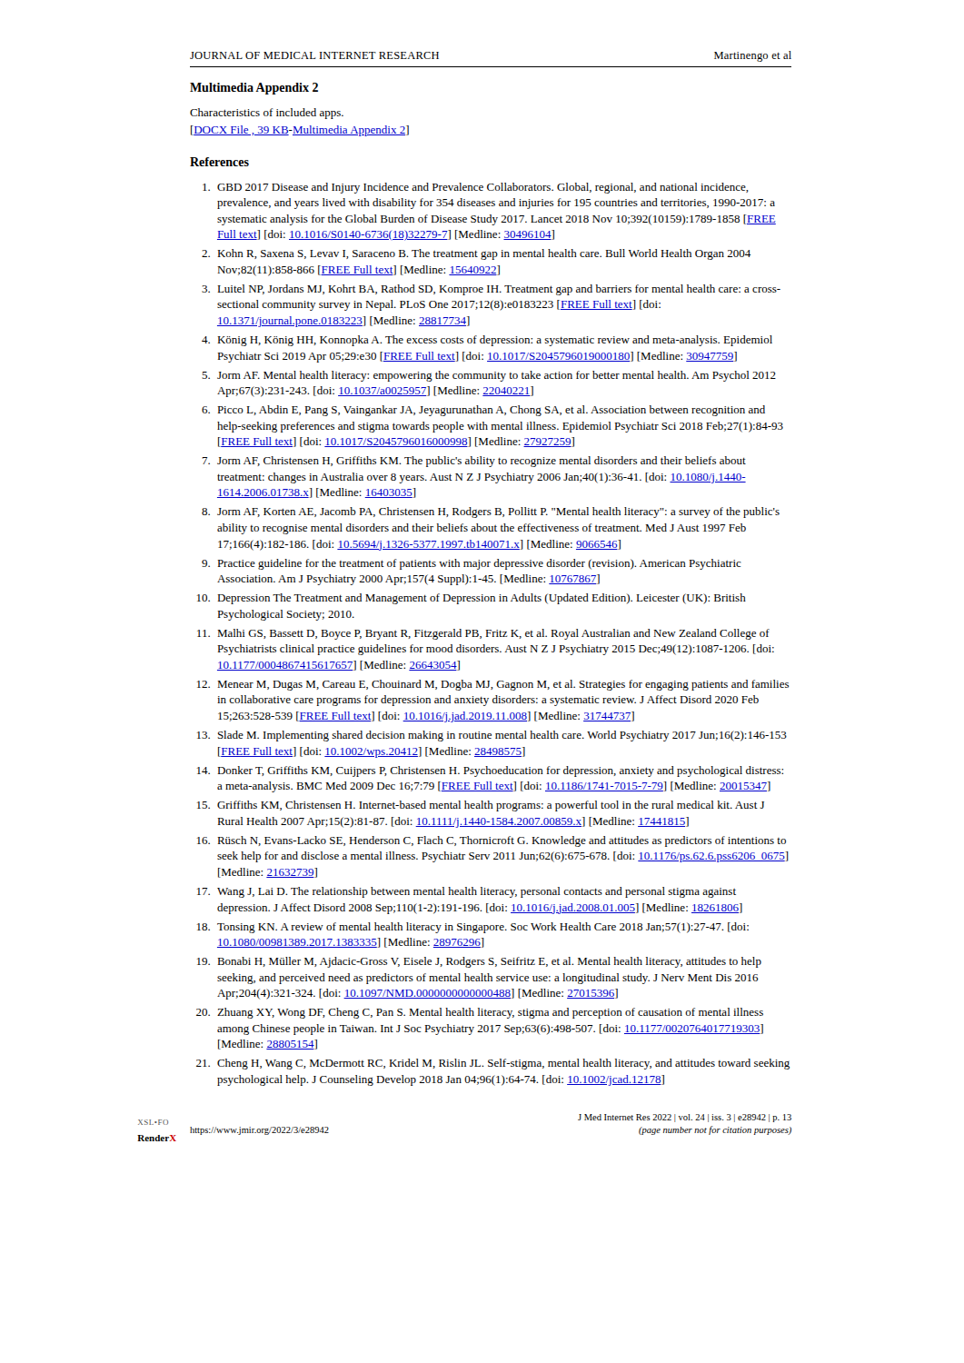Journal of Medical Internet Research Martinengo et al
Multimedia Appendix 2
Characteristics of included apps.
[DOCX File , 39 KB-Multimedia Appendix 2]
References
GBD 2017 Disease and Injury Incidence and Prevalence Collaborators. Global, regional, and national incidence, prevalence, and years lived with disability for 354 diseases and injuries for 195 countries and territories, 1990-2017: a systematic analysis for the Global Burden of Disease Study 2017. Lancet 2018 Nov 10;392(10159):1789-1858 [FREE Full text] [doi: 10.1016/S0140-6736(18)32279-7] [Medline: 30496104]
Kohn R, Saxena S, Levav I, Saraceno B. The treatment gap in mental health care. Bull World Health Organ 2004 Nov;82(11):858-866 [FREE Full text] [Medline: 15640922]
Luitel NP, Jordans MJ, Kohrt BA, Rathod SD, Komproe IH. Treatment gap and barriers for mental health care: a cross-sectional community survey in Nepal. PLoS One 2017;12(8):e0183223 [FREE Full text] [doi: 10.1371/journal.pone.0183223] [Medline: 28817734]
König H, König HH, Konnopka A. The excess costs of depression: a systematic review and meta-analysis. Epidemiol Psychiatr Sci 2019 Apr 05;29:e30 [FREE Full text] [doi: 10.1017/S2045796019000180] [Medline: 30947759]
Jorm AF. Mental health literacy: empowering the community to take action for better mental health. Am Psychol 2012 Apr;67(3):231-243. [doi: 10.1037/a0025957] [Medline: 22040221]
Picco L, Abdin E, Pang S, Vaingankar JA, Jeyagurunathan A, Chong SA, et al. Association between recognition and help-seeking preferences and stigma towards people with mental illness. Epidemiol Psychiatr Sci 2018 Feb;27(1):84-93 [FREE Full text] [doi: 10.1017/S2045796016000998] [Medline: 27927259]
Jorm AF, Christensen H, Griffiths KM. The public's ability to recognize mental disorders and their beliefs about treatment: changes in Australia over 8 years. Aust N Z J Psychiatry 2006 Jan;40(1):36-41. [doi: 10.1080/j.1440-1614.2006.01738.x] [Medline: 16403035]
Jorm AF, Korten AE, Jacomb PA, Christensen H, Rodgers B, Pollitt P. "Mental health literacy": a survey of the public's ability to recognise mental disorders and their beliefs about the effectiveness of treatment. Med J Aust 1997 Feb 17;166(4):182-186. [doi: 10.5694/j.1326-5377.1997.tb140071.x] [Medline: 9066546]
Practice guideline for the treatment of patients with major depressive disorder (revision). American Psychiatric Association. Am J Psychiatry 2000 Apr;157(4 Suppl):1-45. [Medline: 10767867]
Depression The Treatment and Management of Depression in Adults (Updated Edition). Leicester (UK): British Psychological Society; 2010.
Malhi GS, Bassett D, Boyce P, Bryant R, Fitzgerald PB, Fritz K, et al. Royal Australian and New Zealand College of Psychiatrists clinical practice guidelines for mood disorders. Aust N Z J Psychiatry 2015 Dec;49(12):1087-1206. [doi: 10.1177/0004867415617657] [Medline: 26643054]
Menear M, Dugas M, Careau E, Chouinard M, Dogba MJ, Gagnon M, et al. Strategies for engaging patients and families in collaborative care programs for depression and anxiety disorders: a systematic review. J Affect Disord 2020 Feb 15;263:528-539 [FREE Full text] [doi: 10.1016/j.jad.2019.11.008] [Medline: 31744737]
Slade M. Implementing shared decision making in routine mental health care. World Psychiatry 2017 Jun;16(2):146-153 [FREE Full text] [doi: 10.1002/wps.20412] [Medline: 28498575]
Donker T, Griffiths KM, Cuijpers P, Christensen H. Psychoeducation for depression, anxiety and psychological distress: a meta-analysis. BMC Med 2009 Dec 16;7:79 [FREE Full text] [doi: 10.1186/1741-7015-7-79] [Medline: 20015347]
Griffiths KM, Christensen H. Internet-based mental health programs: a powerful tool in the rural medical kit. Aust J Rural Health 2007 Apr;15(2):81-87. [doi: 10.1111/j.1440-1584.2007.00859.x] [Medline: 17441815]
Rüsch N, Evans-Lacko SE, Henderson C, Flach C, Thornicroft G. Knowledge and attitudes as predictors of intentions to seek help for and disclose a mental illness. Psychiatr Serv 2011 Jun;62(6):675-678. [doi: 10.1176/ps.62.6.pss6206_0675] [Medline: 21632739]
Wang J, Lai D. The relationship between mental health literacy, personal contacts and personal stigma against depression. J Affect Disord 2008 Sep;110(1-2):191-196. [doi: 10.1016/j.jad.2008.01.005] [Medline: 18261806]
Tonsing KN. A review of mental health literacy in Singapore. Soc Work Health Care 2018 Jan;57(1):27-47. [doi: 10.1080/00981389.2017.1383335] [Medline: 28976296]
Bonabi H, Müller M, Ajdacic-Gross V, Eisele J, Rodgers S, Seifritz E, et al. Mental health literacy, attitudes to help seeking, and perceived need as predictors of mental health service use: a longitudinal study. J Nerv Ment Dis 2016 Apr;204(4):321-324. [doi: 10.1097/NMD.0000000000000488] [Medline: 27015396]
Zhuang XY, Wong DF, Cheng C, Pan S. Mental health literacy, stigma and perception of causation of mental illness among Chinese people in Taiwan. Int J Soc Psychiatry 2017 Sep;63(6):498-507. [doi: 10.1177/0020764017719303] [Medline: 28805154]
Cheng H, Wang C, McDermott RC, Kridel M, Rislin JL. Self-stigma, mental health literacy, and attitudes toward seeking psychological help. J Counseling Develop 2018 Jan 04;96(1):64-74. [doi: 10.1002/jcad.12178]
https://www.jmir.org/2022/3/e28942
J Med Internet Res 2022 | vol. 24 | iss. 3 | e28942 | p. 13
(page number not for citation purposes)
XSL•FO
RenderX